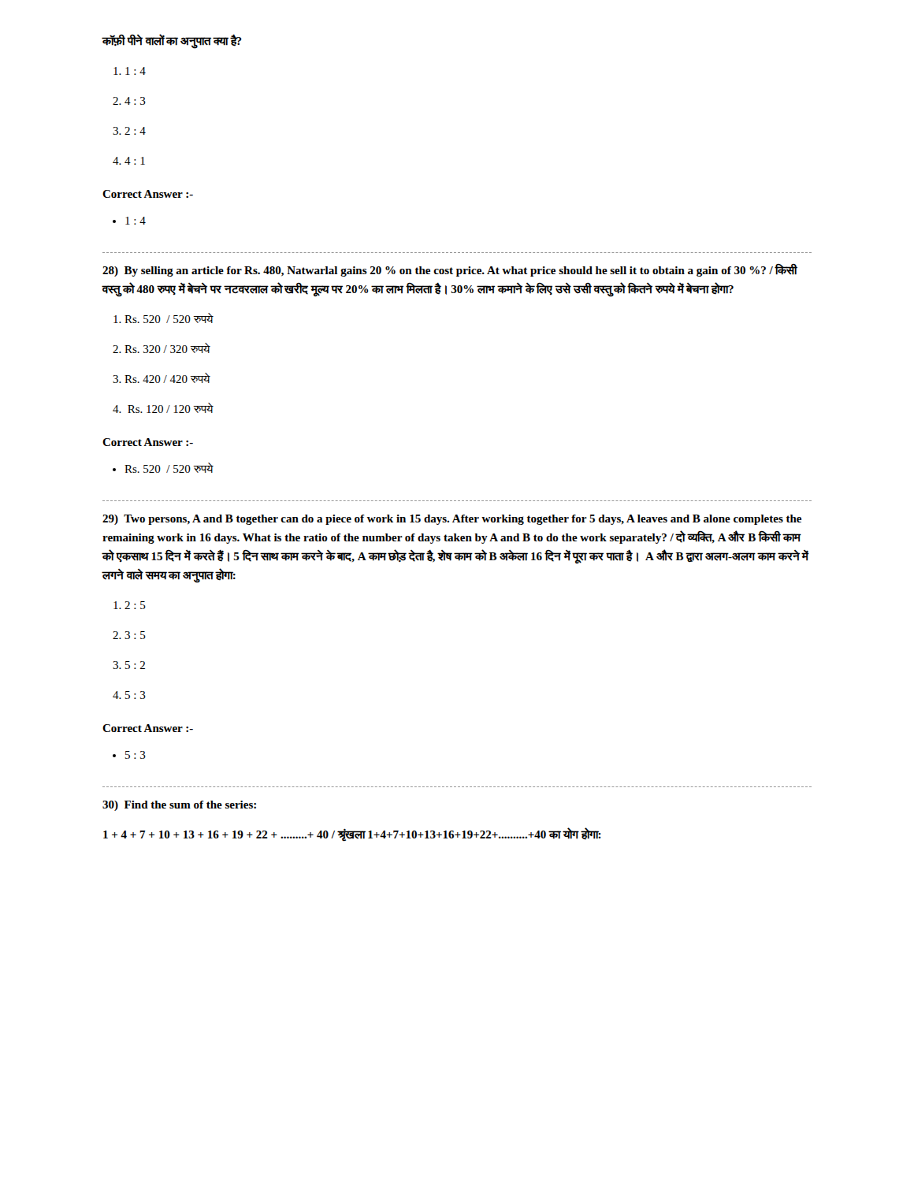कॉफ़ी पीने वालों का अनुपात क्या है?
1 : 4
4 : 3
2 : 4
4 : 1
Correct Answer :-
1 : 4
28) By selling an article for Rs. 480, Natwarlal gains 20 % on the cost price. At what price should he sell it to obtain a gain of 30 %? / किसी वस्तु को 480 रुपए में बेचने पर नटवरलाल को खरीद मूल्य पर 20% का लाभ मिलता है। 30% लाभ कमाने के लिए उसे उसी वस्तु को कितने रुपये में बेचना होगा?
Rs. 520 / 520 रुपये
Rs. 320 / 320 रुपये
Rs. 420 / 420 रुपये
Rs. 120 / 120 रुपये
Correct Answer :-
Rs. 520 / 520 रुपये
29) Two persons, A and B together can do a piece of work in 15 days. After working together for 5 days, A leaves and B alone completes the remaining work in 16 days. What is the ratio of the number of days taken by A and B to do the work separately? / दो व्यक्ति, A और B किसी काम को एकसाथ 15 दिन में करते हैं। 5 दिन साथ काम करने के बाद, A काम छोड़ देता है, शेष काम को B अकेला 16 दिन में पूरा कर पाता है। A और B द्वारा अलग-अलग काम करने में लगने वाले समय का अनुपात होगा:
2 : 5
3 : 5
5 : 2
5 : 3
Correct Answer :-
5 : 3
30) Find the sum of the series:
1 + 4 + 7 + 10 + 13 + 16 + 19 + 22 + .........+ 40 / श्रृंखला 1+4+7+10+13+16+19+22+..........+40 का योग होगा: